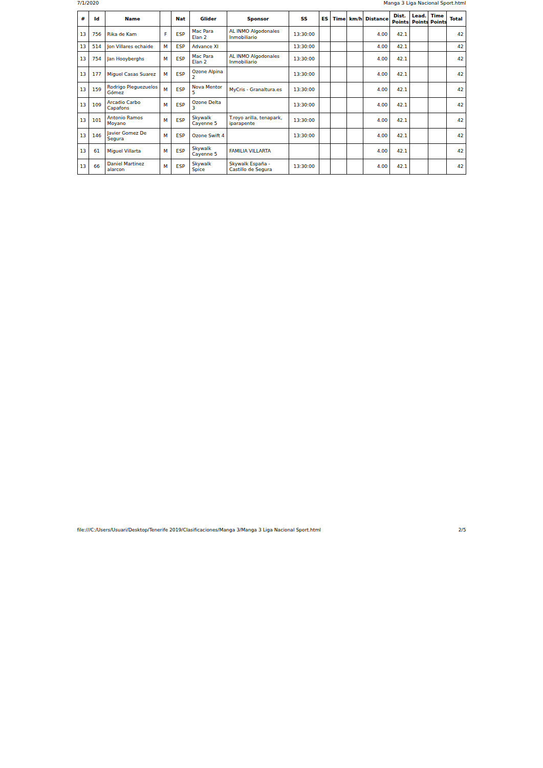7/1/2020
Manga 3 Liga Nacional Sport.html
| # | Id | Name | | Nat | Glider | Sponsor | SS | ES | Time | km/h | Distance | Dist. Points | Lead. Points | Time Points | Total |
| --- | --- | --- | --- | --- | --- | --- | --- | --- | --- | --- | --- | --- | --- | --- | --- |
| 13 | 756 | Rika de Kam | F | ESP | Mac Para Elan 2 | AL INMO Algodonales Inmobiliario | 13:30:00 | | | | 4.00 | 42.1 | | | 42 |
| 13 | 514 | Jon Villares echaide | M | ESP | Advance XI | | 13:30:00 | | | | 4.00 | 42.1 | | | 42 |
| 13 | 754 | Jan Hooyberghs | M | ESP | Mac Para Elan 2 | AL INMO Algodonales Inmobiliario | 13:30:00 | | | | 4.00 | 42.1 | | | 42 |
| 13 | 177 | Miguel Casas Suarez | M | ESP | Ozone Alpina 2 | | 13:30:00 | | | | 4.00 | 42.1 | | | 42 |
| 13 | 159 | Rodrigo Pleguezuelos Gómez | M | ESP | Nova Mentor 5 | MyCris - Granaltura.es | 13:30:00 | | | | 4.00 | 42.1 | | | 42 |
| 13 | 109 | Arcadio Carbo Capafons | M | ESP | Ozone Delta 3 | | 13:30:00 | | | | 4.00 | 42.1 | | | 42 |
| 13 | 101 | Antonio Ramos Moyano | M | ESP | Skywalk Cayenne 5 | T.royo arilla, tenapark, iparapente | 13:30:00 | | | | 4.00 | 42.1 | | | 42 |
| 13 | 146 | Javier Gomez De Segura | M | ESP | Ozone Swift 4 | | 13:30:00 | | | | 4.00 | 42.1 | | | 42 |
| 13 | 61 | Miguel Villarta | M | ESP | Skywalk Cayenne 5 | FAMILIA VILLARTA | | | | | 4.00 | 42.1 | | | 42 |
| 13 | 66 | Daniel Martinez alarcon | M | ESP | Skywalk Spice | Skywalk España - Castillo de Segura | 13:30:00 | | | | 4.00 | 42.1 | | | 42 |
file:///C:/Users/Usuari/Desktop/Tenerife 2019/Clasificaciones/Manga 3/Manga 3 Liga Nacional Sport.html
2/5